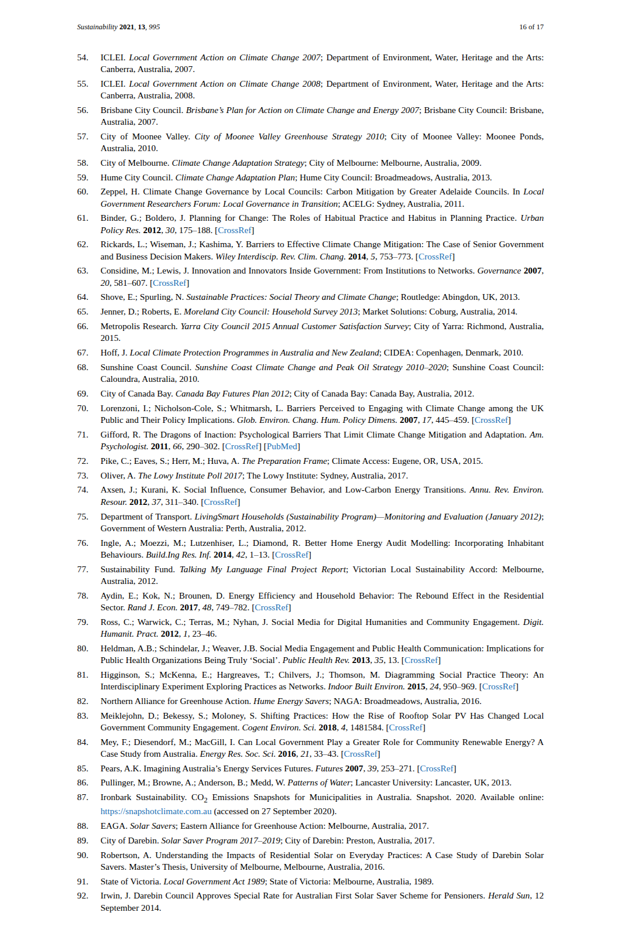Sustainability 2021, 13, 995
16 of 17
54. ICLEI. Local Government Action on Climate Change 2007; Department of Environment, Water, Heritage and the Arts: Canberra, Australia, 2007.
55. ICLEI. Local Government Action on Climate Change 2008; Department of Environment, Water, Heritage and the Arts: Canberra, Australia, 2008.
56. Brisbane City Council. Brisbane’s Plan for Action on Climate Change and Energy 2007; Brisbane City Council: Brisbane, Australia, 2007.
57. City of Moonee Valley. City of Moonee Valley Greenhouse Strategy 2010; City of Moonee Valley: Moonee Ponds, Australia, 2010.
58. City of Melbourne. Climate Change Adaptation Strategy; City of Melbourne: Melbourne, Australia, 2009.
59. Hume City Council. Climate Change Adaptation Plan; Hume City Council: Broadmeadows, Australia, 2013.
60. Zeppel, H. Climate Change Governance by Local Councils: Carbon Mitigation by Greater Adelaide Councils. In Local Government Researchers Forum: Local Governance in Transition; ACELG: Sydney, Australia, 2011.
61. Binder, G.; Boldero, J. Planning for Change: The Roles of Habitual Practice and Habitus in Planning Practice. Urban Policy Res. 2012, 30, 175–188. [CrossRef]
62. Rickards, L.; Wiseman, J.; Kashima, Y. Barriers to Effective Climate Change Mitigation: The Case of Senior Government and Business Decision Makers. Wiley Interdiscip. Rev. Clim. Chang. 2014, 5, 753–773. [CrossRef]
63. Considine, M.; Lewis, J. Innovation and Innovators Inside Government: From Institutions to Networks. Governance 2007, 20, 581–607. [CrossRef]
64. Shove, E.; Spurling, N. Sustainable Practices: Social Theory and Climate Change; Routledge: Abingdon, UK, 2013.
65. Jenner, D.; Roberts, E. Moreland City Council: Household Survey 2013; Market Solutions: Coburg, Australia, 2014.
66. Metropolis Research. Yarra City Council 2015 Annual Customer Satisfaction Survey; City of Yarra: Richmond, Australia, 2015.
67. Hoff, J. Local Climate Protection Programmes in Australia and New Zealand; CIDEA: Copenhagen, Denmark, 2010.
68. Sunshine Coast Council. Sunshine Coast Climate Change and Peak Oil Strategy 2010–2020; Sunshine Coast Council: Caloundra, Australia, 2010.
69. City of Canada Bay. Canada Bay Futures Plan 2012; City of Canada Bay: Canada Bay, Australia, 2012.
70. Lorenzoni, I.; Nicholson-Cole, S.; Whitmarsh, L. Barriers Perceived to Engaging with Climate Change among the UK Public and Their Policy Implications. Glob. Environ. Chang. Hum. Policy Dimens. 2007, 17, 445–459. [CrossRef]
71. Gifford, R. The Dragons of Inaction: Psychological Barriers That Limit Climate Change Mitigation and Adaptation. Am. Psychologist. 2011, 66, 290–302. [CrossRef] [PubMed]
72. Pike, C.; Eaves, S.; Herr, M.; Huva, A. The Preparation Frame; Climate Access: Eugene, OR, USA, 2015.
73. Oliver, A. The Lowy Institute Poll 2017; The Lowy Institute: Sydney, Australia, 2017.
74. Axsen, J.; Kurani, K. Social Influence, Consumer Behavior, and Low-Carbon Energy Transitions. Annu. Rev. Environ. Resour. 2012, 37, 311–340. [CrossRef]
75. Department of Transport. LivingSmart Households (Sustainability Program)—Monitoring and Evaluation (January 2012); Government of Western Australia: Perth, Australia, 2012.
76. Ingle, A.; Moezzi, M.; Lutzenhiser, L.; Diamond, R. Better Home Energy Audit Modelling: Incorporating Inhabitant Behaviours. Build.Ing Res. Inf. 2014, 42, 1–13. [CrossRef]
77. Sustainability Fund. Talking My Language Final Project Report; Victorian Local Sustainability Accord: Melbourne, Australia, 2012.
78. Aydin, E.; Kok, N.; Brounen, D. Energy Efficiency and Household Behavior: The Rebound Effect in the Residential Sector. Rand J. Econ. 2017, 48, 749–782. [CrossRef]
79. Ross, C.; Warwick, C.; Terras, M.; Nyhan, J. Social Media for Digital Humanities and Community Engagement. Digit. Humanit. Pract. 2012, 1, 23–46.
80. Heldman, A.B.; Schindelar, J.; Weaver, J.B. Social Media Engagement and Public Health Communication: Implications for Public Health Organizations Being Truly ‘Social’. Public Health Rev. 2013, 35, 13. [CrossRef]
81. Higginson, S.; McKenna, E.; Hargreaves, T.; Chilvers, J.; Thomson, M. Diagramming Social Practice Theory: An Interdisciplinary Experiment Exploring Practices as Networks. Indoor Built Environ. 2015, 24, 950–969. [CrossRef]
82. Northern Alliance for Greenhouse Action. Hume Energy Savers; NAGA: Broadmeadows, Australia, 2016.
83. Meiklejohn, D.; Bekessy, S.; Moloney, S. Shifting Practices: How the Rise of Rooftop Solar PV Has Changed Local Government Community Engagement. Cogent Environ. Sci. 2018, 4, 1481584. [CrossRef]
84. Mey, F.; Diesendorf, M.; MacGill, I. Can Local Government Play a Greater Role for Community Renewable Energy? A Case Study from Australia. Energy Res. Soc. Sci. 2016, 21, 33–43. [CrossRef]
85. Pears, A.K. Imagining Australia’s Energy Services Futures. Futures 2007, 39, 253–271. [CrossRef]
86. Pullinger, M.; Browne, A.; Anderson, B.; Medd, W. Patterns of Water; Lancaster University: Lancaster, UK, 2013.
87. Ironbark Sustainability. CO2 Emissions Snapshots for Municipalities in Australia. Snapshot. 2020. Available online: https://snapshotclimate.com.au (accessed on 27 September 2020).
88. EAGA. Solar Savers; Eastern Alliance for Greenhouse Action: Melbourne, Australia, 2017.
89. City of Darebin. Solar Saver Program 2017–2019; City of Darebin: Preston, Australia, 2017.
90. Robertson, A. Understanding the Impacts of Residential Solar on Everyday Practices: A Case Study of Darebin Solar Savers. Master’s Thesis, University of Melbourne, Melbourne, Australia, 2016.
91. State of Victoria. Local Government Act 1989; State of Victoria: Melbourne, Australia, 1989.
92. Irwin, J. Darebin Council Approves Special Rate for Australian First Solar Saver Scheme for Pensioners. Herald Sun, 12 September 2014.